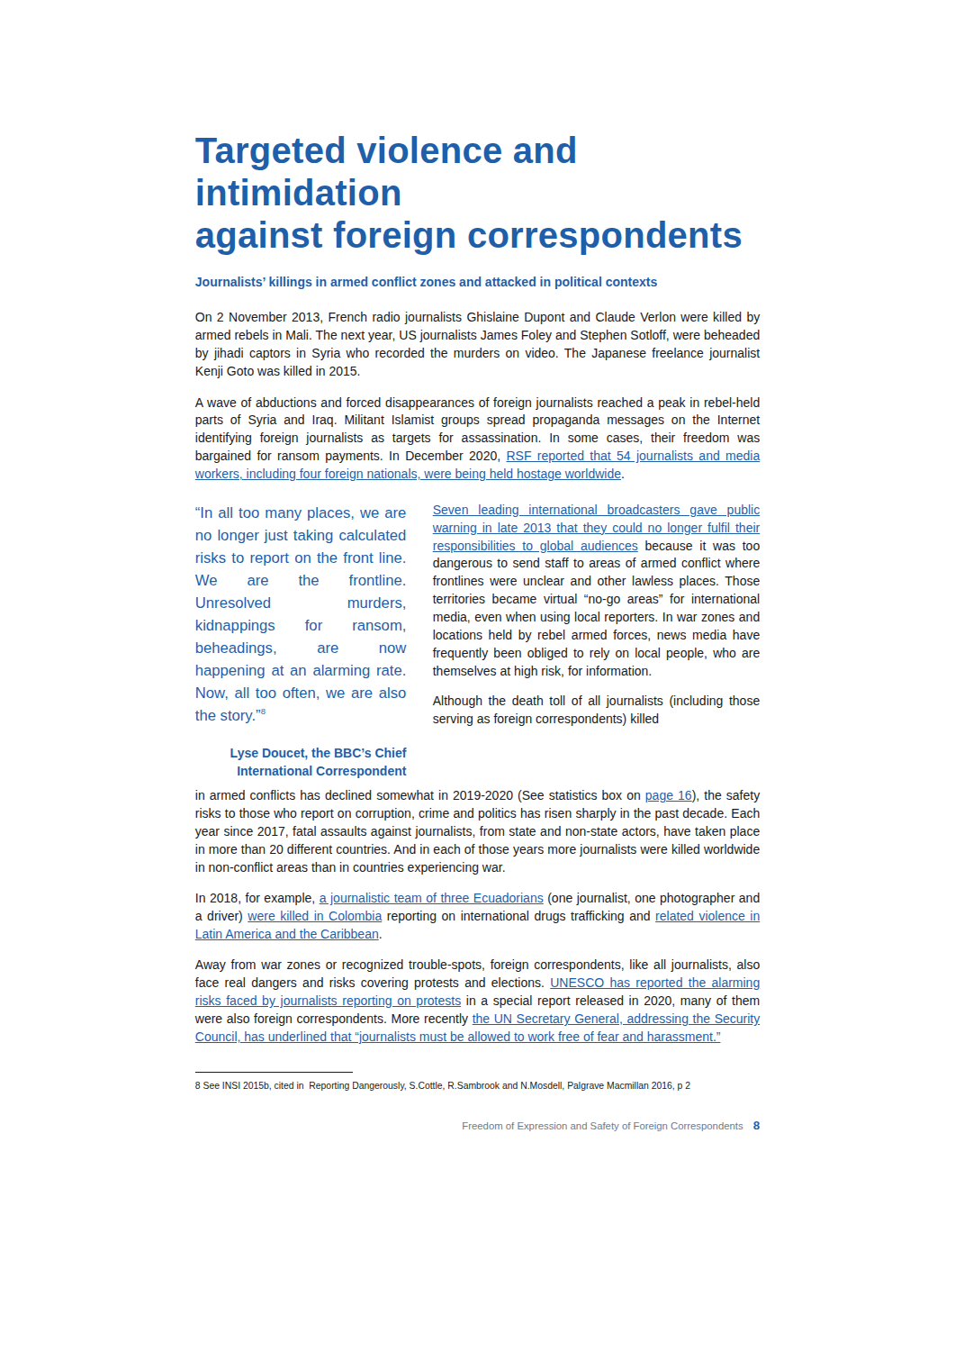Targeted violence and intimidation
against foreign correspondents
Journalists’ killings in armed conflict zones and attacked in political contexts
On 2 November 2013, French radio journalists Ghislaine Dupont and Claude Verlon were killed by armed rebels in Mali. The next year, US journalists James Foley and Stephen Sotloff, were beheaded by jihadi captors in Syria who recorded the murders on video. The Japanese freelance journalist Kenji Goto was killed in 2015.
A wave of abductions and forced disappearances of foreign journalists reached a peak in rebel-held parts of Syria and Iraq. Militant Islamist groups spread propaganda messages on the Internet identifying foreign journalists as targets for assassination. In some cases, their freedom was bargained for ransom payments. In December 2020, RSF reported that 54 journalists and media workers, including four foreign nationals, were being held hostage worldwide.
“In all too many places, we are no longer just taking calculated risks to report on the front line. We are the frontline. Unresolved murders, kidnappings for ransom, beheadings, are now happening at an alarming rate. Now, all too often, we are also the story.”8
Lyse Doucet, the BBC’s Chief
International Correspondent
Seven leading international broadcasters gave public warning in late 2013 that they could no longer fulfil their responsibilities to global audiences because it was too dangerous to send staff to areas of armed conflict where frontlines were unclear and other lawless places. Those territories became virtual “no-go areas” for international media, even when using local reporters. In war zones and locations held by rebel armed forces, news media have frequently been obliged to rely on local people, who are themselves at high risk, for information.
Although the death toll of all journalists (including those serving as foreign correspondents) killed
in armed conflicts has declined somewhat in 2019-2020 (See statistics box on page 16), the safety risks to those who report on corruption, crime and politics has risen sharply in the past decade. Each year since 2017, fatal assaults against journalists, from state and non-state actors, have taken place in more than 20 different countries. And in each of those years more journalists were killed worldwide in non-conflict areas than in countries experiencing war.
In 2018, for example, a journalistic team of three Ecuadorians (one journalist, one photographer and a driver) were killed in Colombia reporting on international drugs trafficking and related violence in Latin America and the Caribbean.
Away from war zones or recognized trouble-spots, foreign correspondents, like all journalists, also face real dangers and risks covering protests and elections. UNESCO has reported the alarming risks faced by journalists reporting on protests in a special report released in 2020, many of them were also foreign correspondents. More recently the UN Secretary General, addressing the Security Council, has underlined that “journalists must be allowed to work free of fear and harassment.”
8 See INSI 2015b, cited in Reporting Dangerously, S.Cottle, R.Sambrook and N.Mosdell, Palgrave Macmillan 2016, p 2
Freedom of Expression and Safety of Foreign Correspondents 8